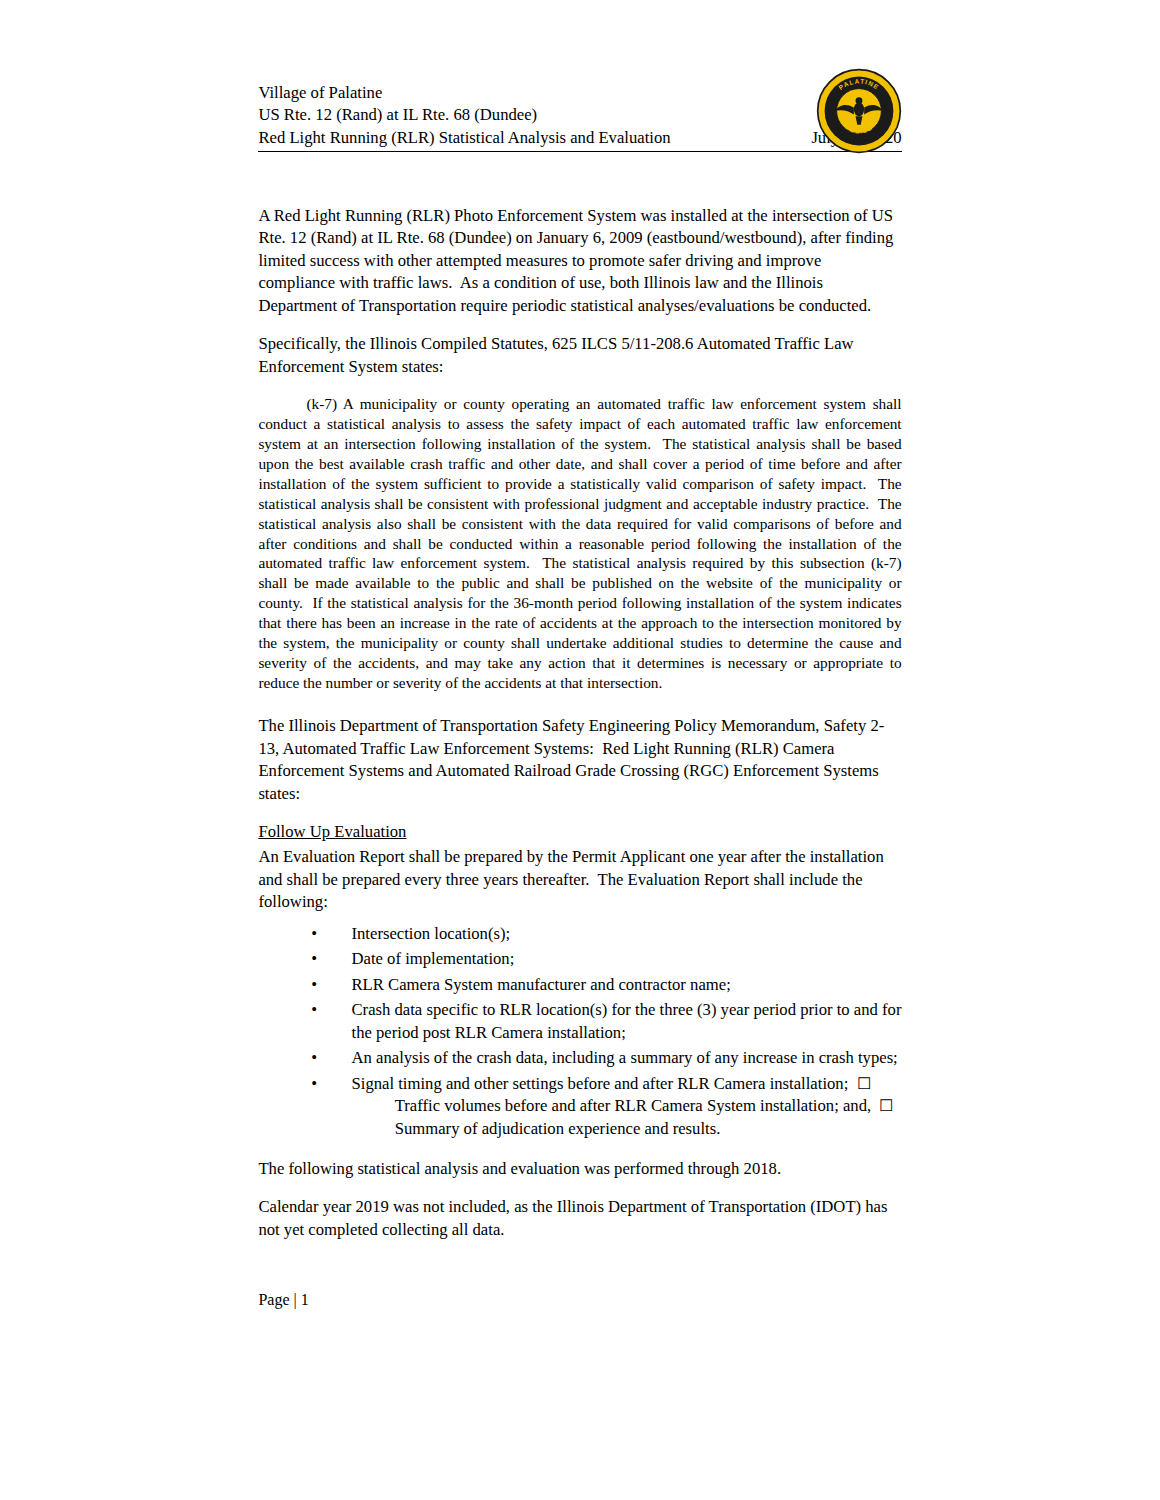PALATINE POLICE
Village of Palatine
US Rte. 12 (Rand) at IL Rte. 68 (Dundee)
Red Light Running (RLR) Statistical Analysis and Evaluation July 16, 2020
A Red Light Running (RLR) Photo Enforcement System was installed at the intersection of US Rte. 12 (Rand) at IL Rte. 68 (Dundee) on January 6, 2009 (eastbound/westbound), after finding limited success with other attempted measures to promote safer driving and improve compliance with traffic laws. As a condition of use, both Illinois law and the Illinois Department of Transportation require periodic statistical analyses/evaluations be conducted.
Specifically, the Illinois Compiled Statutes, 625 ILCS 5/11-208.6 Automated Traffic Law Enforcement System states:
(k-7) A municipality or county operating an automated traffic law enforcement system shall conduct a statistical analysis to assess the safety impact of each automated traffic law enforcement system at an intersection following installation of the system. The statistical analysis shall be based upon the best available crash traffic and other date, and shall cover a period of time before and after installation of the system sufficient to provide a statistically valid comparison of safety impact. The statistical analysis shall be consistent with professional judgment and acceptable industry practice. The statistical analysis also shall be consistent with the data required for valid comparisons of before and after conditions and shall be conducted within a reasonable period following the installation of the automated traffic law enforcement system. The statistical analysis required by this subsection (k-7) shall be made available to the public and shall be published on the website of the municipality or county. If the statistical analysis for the 36-month period following installation of the system indicates that there has been an increase in the rate of accidents at the approach to the intersection monitored by the system, the municipality or county shall undertake additional studies to determine the cause and severity of the accidents, and may take any action that it determines is necessary or appropriate to reduce the number or severity of the accidents at that intersection.
The Illinois Department of Transportation Safety Engineering Policy Memorandum, Safety 2-13, Automated Traffic Law Enforcement Systems: Red Light Running (RLR) Camera Enforcement Systems and Automated Railroad Grade Crossing (RGC) Enforcement Systems states:
Follow Up Evaluation
An Evaluation Report shall be prepared by the Permit Applicant one year after the installation and shall be prepared every three years thereafter. The Evaluation Report shall include the following:
Intersection location(s);
Date of implementation;
RLR Camera System manufacturer and contractor name;
Crash data specific to RLR location(s) for the three (3) year period prior to and for the period post RLR Camera installation;
An analysis of the crash data, including a summary of any increase in crash types;
Signal timing and other settings before and after RLR Camera installation; ☐ Traffic volumes before and after RLR Camera System installation; and, ☐ Summary of adjudication experience and results.
The following statistical analysis and evaluation was performed through 2018.
Calendar year 2019 was not included, as the Illinois Department of Transportation (IDOT) has not yet completed collecting all data.
Page | 1